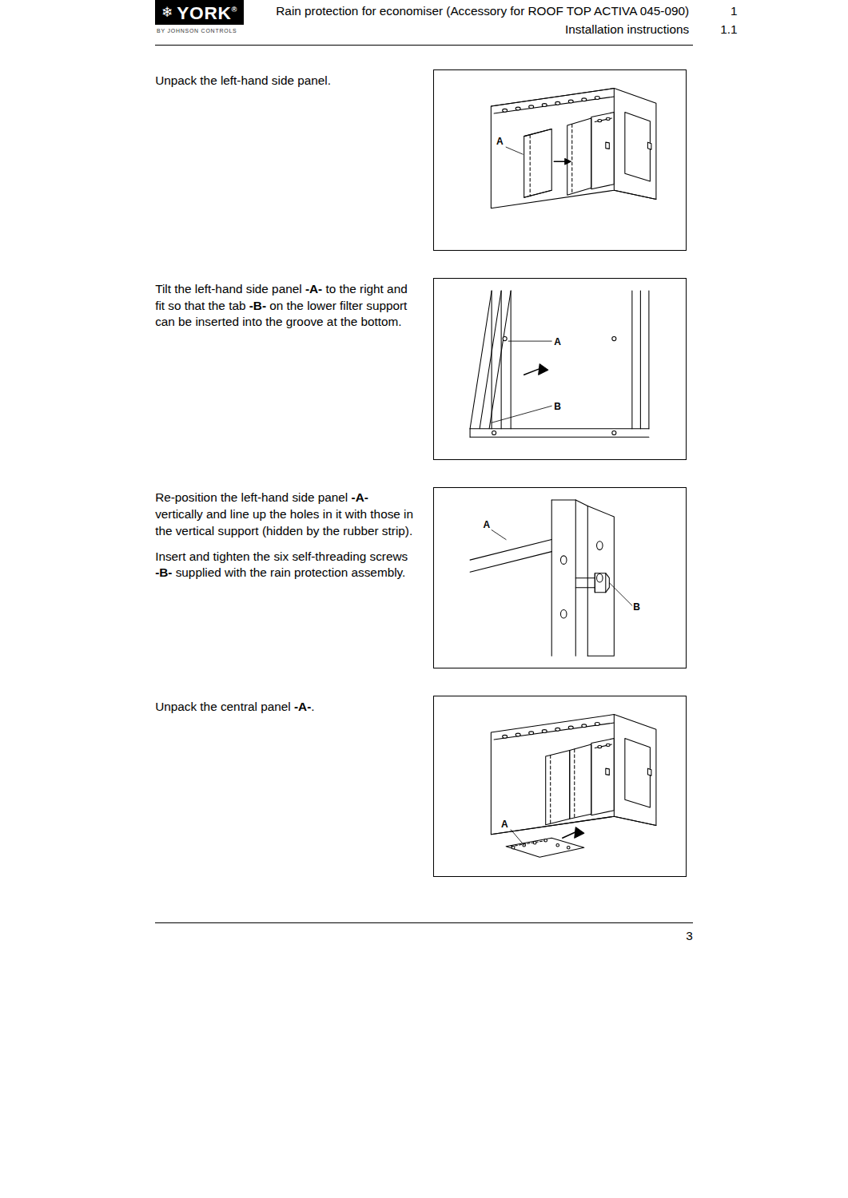❄YORK®
BY JOHNSON CONTROLS
Rain protection for economiser (Accessory for ROOF TOP ACTIVA 045-090) 1
Installation instructions 1.1
Unpack the left-hand side panel.
A
Tilt the left-hand side panel -A- to the right and fit so that the tab -B- on the lower filter support can be inserted into the groove at the bottom.
A B
Re-position the left-hand side panel -A- vertically and line up the holes in it with those in the vertical support (hidden by the rubber strip).
Insert and tighten the six self-threading screws -B- supplied with the rain protection assembly.
A B
Unpack the central panel -A-.
A
3